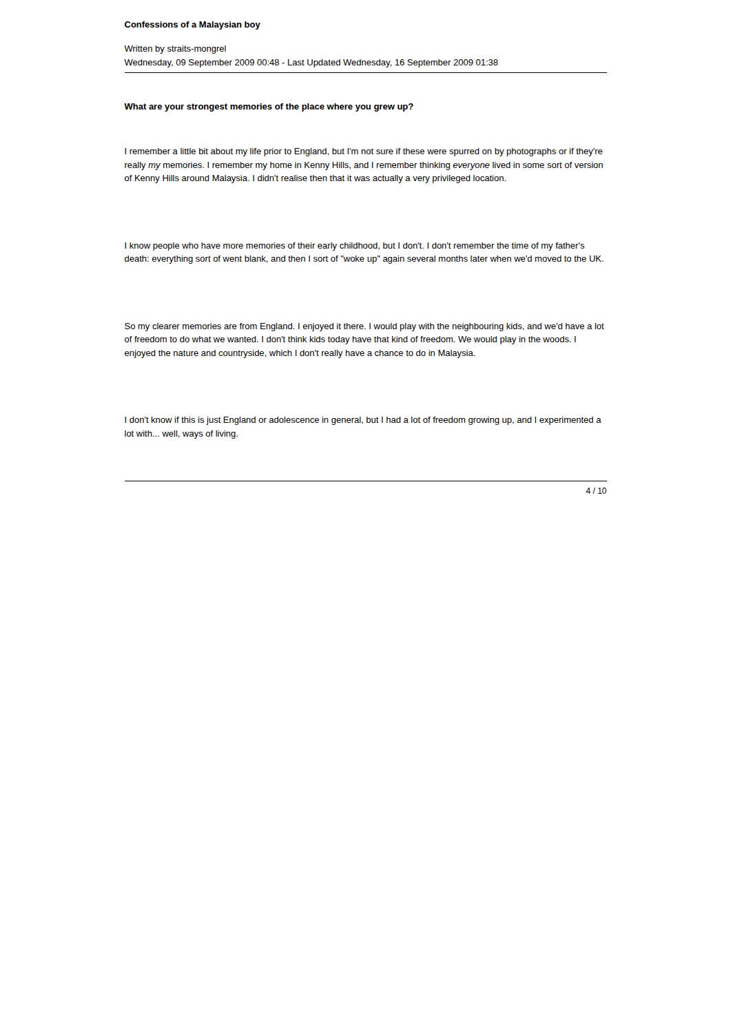Confessions of a Malaysian boy
Written by straits-mongrel
Wednesday, 09 September 2009 00:48 - Last Updated Wednesday, 16 September 2009 01:38
What are your strongest memories of the place where you grew up?
I remember a little bit about my life prior to England, but I'm not sure if these were spurred on by photographs or if they're really my memories. I remember my home in Kenny Hills, and I remember thinking everyone lived in some sort of version of Kenny Hills around Malaysia. I didn't realise then that it was actually a very privileged location.
I know people who have more memories of their early childhood, but I don't. I don't remember the time of my father's death: everything sort of went blank, and then I sort of "woke up" again several months later when we'd moved to the UK.
So my clearer memories are from England. I enjoyed it there. I would play with the neighbouring kids, and we'd have a lot of freedom to do what we wanted. I don't think kids today have that kind of freedom. We would play in the woods. I enjoyed the nature and countryside, which I don't really have a chance to do in Malaysia.
I don't know if this is just England or adolescence in general, but I had a lot of freedom growing up, and I experimented a lot with... well, ways of living.
4 / 10